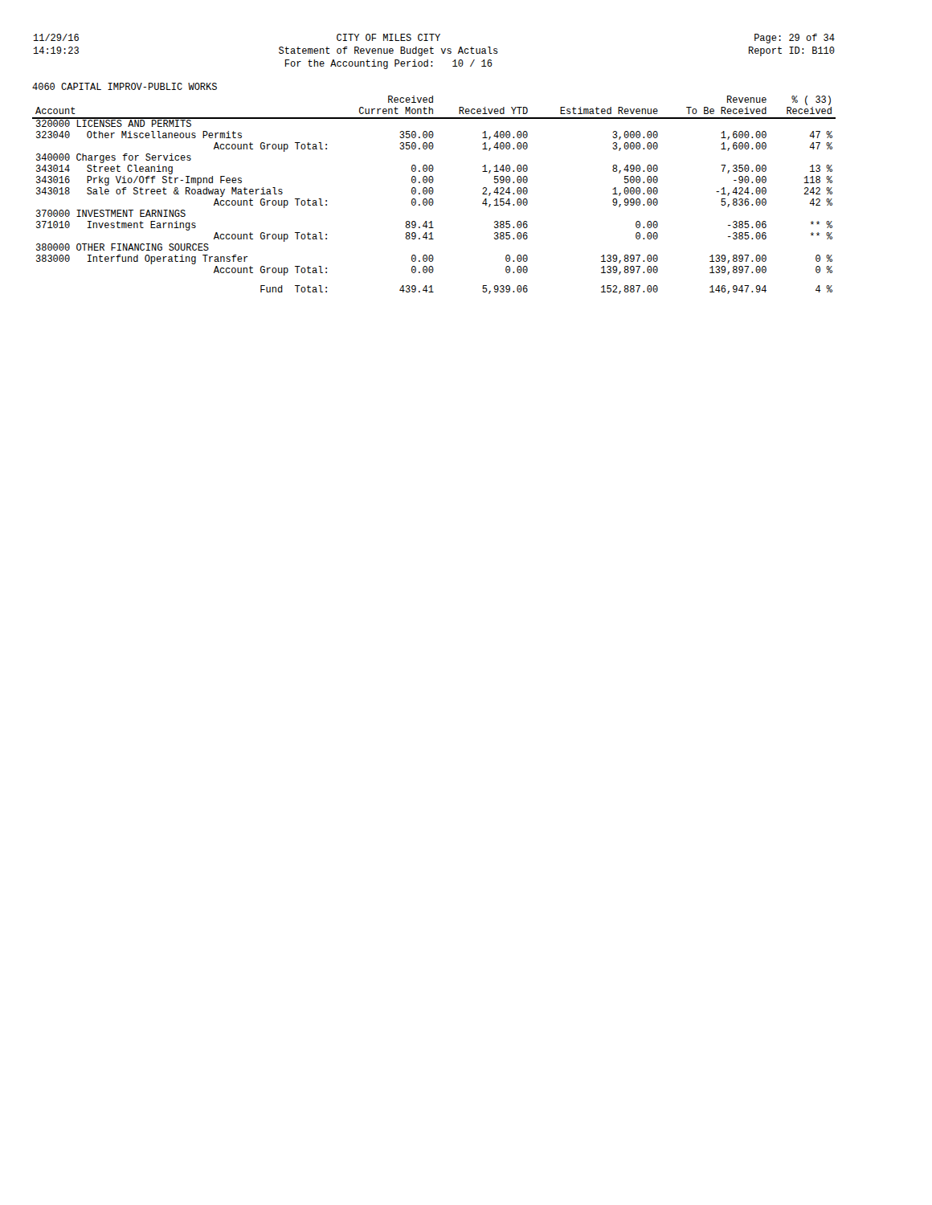| 11/29/16 | CITY OF MILES CITY | Page: 29 of 34 |
| 14:19:23 | Statement of Revenue Budget vs Actuals | Report ID: B110 |
| | For the Accounting Period: 10 / 16 | |
4060 CAPITAL IMPROV-PUBLIC WORKS
| | Received | | | Revenue | % ( 33) |
| --- | --- | --- | --- | --- | --- |
| Account | Current Month | Received YTD | Estimated Revenue | To Be Received | Received |
| 320000 LICENSES AND PERMITS | | | | | |
| 323040 | Other Miscellaneous Permits | 350.00 | 1,400.00 | 3,000.00 | 1,600.00 | 47 % |
| Account Group Total: | 350.00 | 1,400.00 | 3,000.00 | 1,600.00 | 47 % |
| 340000 Charges for Services | | | | | |
| 343014 | Street Cleaning | 0.00 | 1,140.00 | 8,490.00 | 7,350.00 | 13 % |
| 343016 | Prkg Vio/Off Str-Impnd Fees | 0.00 | 590.00 | 500.00 | -90.00 | 118 % |
| 343018 | Sale of Street & Roadway Materials | 0.00 | 2,424.00 | 1,000.00 | -1,424.00 | 242 % |
| Account Group Total: | 0.00 | 4,154.00 | 9,990.00 | 5,836.00 | 42 % |
| 370000 INVESTMENT EARNINGS | | | | | |
| 371010 | Investment Earnings | 89.41 | 385.06 | 0.00 | -385.06 | ** % |
| Account Group Total: | 89.41 | 385.06 | 0.00 | -385.06 | ** % |
| 380000 OTHER FINANCING SOURCES | | | | | |
| 383000 | Interfund Operating Transfer | 0.00 | 0.00 | 139,897.00 | 139,897.00 | 0 % |
| Account Group Total: | 0.00 | 0.00 | 139,897.00 | 139,897.00 | 0 % |
| Fund Total: | 439.41 | 5,939.06 | 152,887.00 | 146,947.94 | 4 % |